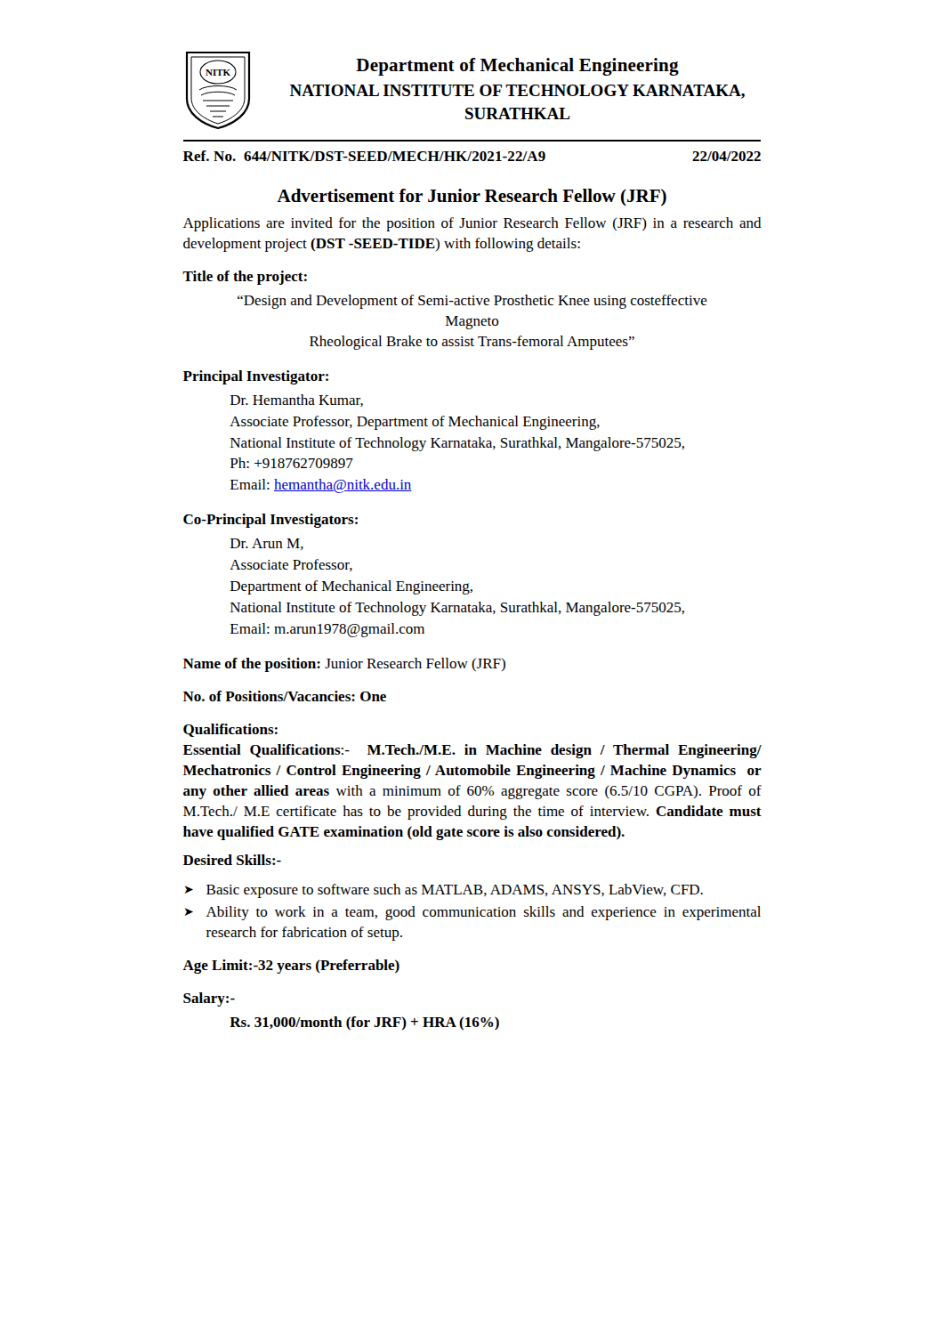NITK
Department of Mechanical Engineering
NATIONAL INSTITUTE OF TECHNOLOGY KARNATAKA, SURATHKAL
Ref. No. 644/NITK/DST-SEED/MECH/HK/2021-22/A9 22/04/2022
Advertisement for Junior Research Fellow (JRF)
Applications are invited for the position of Junior Research Fellow (JRF) in a research and development project (DST -SEED-TIDE) with following details:
Title of the project:
“Design and Development of Semi-active Prosthetic Knee using costeffective Magneto Rheological Brake to assist Trans-femoral Amputees”
Principal Investigator:
Dr. Hemantha Kumar,
Associate Professor, Department of Mechanical Engineering,
National Institute of Technology Karnataka, Surathkal, Mangalore-575025,
Ph: +918762709897
Email: hemantha@nitk.edu.in
Co-Principal Investigators:
Dr. Arun M,
Associate Professor,
Department of Mechanical Engineering,
National Institute of Technology Karnataka, Surathkal, Mangalore-575025,
Email: m.arun1978@gmail.com
Name of the position: Junior Research Fellow (JRF)
No. of Positions/Vacancies: One
Qualifications:
Essential Qualifications:- M.Tech./M.E. in Machine design / Thermal Engineering/ Mechatronics / Control Engineering / Automobile Engineering / Machine Dynamics or any other allied areas with a minimum of 60% aggregate score (6.5/10 CGPA). Proof of M.Tech./ M.E certificate has to be provided during the time of interview. Candidate must have qualified GATE examination (old gate score is also considered).
Desired Skills:-
Basic exposure to software such as MATLAB, ADAMS, ANSYS, LabView, CFD.
Ability to work in a team, good communication skills and experience in experimental research for fabrication of setup.
Age Limit:-32 years (Preferrable)
Salary:-
Rs. 31,000/month (for JRF) + HRA (16%)